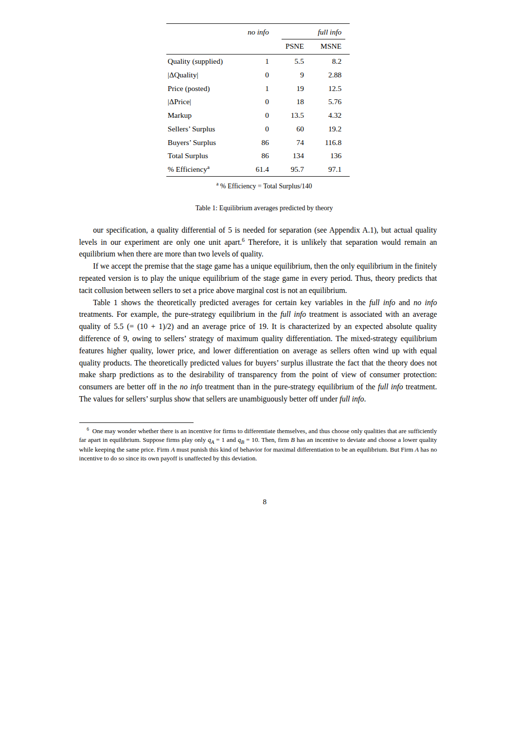| | no info | full info |
| --- | --- | --- |
| | | PSNE | MSNE |
| Quality (supplied) | 1 | 5.5 | 8.2 |
| /ΔQuality/ | 0 | 9 | 2.88 |
| Price (posted) | 1 | 19 | 12.5 |
| /ΔPrice/ | 0 | 18 | 5.76 |
| Markup | 0 | 13.5 | 4.32 |
| Sellers’ Surplus | 0 | 60 | 19.2 |
| Buyers’ Surplus | 86 | 74 | 116.8 |
| Total Surplus | 86 | 134 | 136 |
| % Efficiency a | 61.4 | 95.7 | 97.1 |
a % Efficiency = Total Surplus/140
Table 1: Equilibrium averages predicted by theory
our specification, a quality differential of 5 is needed for separation (see Appendix A.1), but actual quality levels in our experiment are only one unit apart.6 Therefore, it is unlikely that separation would remain an equilibrium when there are more than two levels of quality.
If we accept the premise that the stage game has a unique equilibrium, then the only equilibrium in the finitely repeated version is to play the unique equilibrium of the stage game in every period. Thus, theory predicts that tacit collusion between sellers to set a price above marginal cost is not an equilibrium.
Table 1 shows the theoretically predicted averages for certain key variables in the full info and no info treatments. For example, the pure-strategy equilibrium in the full info treatment is associated with an average quality of 5.5 (= (10 + 1)/2) and an average price of 19. It is characterized by an expected absolute quality difference of 9, owing to sellers’ strategy of maximum quality differentiation. The mixed-strategy equilibrium features higher quality, lower price, and lower differentiation on average as sellers often wind up with equal quality products. The theoretically predicted values for buyers’ surplus illustrate the fact that the theory does not make sharp predictions as to the desirability of transparency from the point of view of consumer protection: consumers are better off in the no info treatment than in the pure-strategy equilibrium of the full info treatment. The values for sellers’ surplus show that sellers are unambiguously better off under full info.
6 One may wonder whether there is an incentive for firms to differentiate themselves, and thus choose only qualities that are sufficiently far apart in equilibrium. Suppose firms play only qA = 1 and qB = 10. Then, firm B has an incentive to deviate and choose a lower quality while keeping the same price. Firm A must punish this kind of behavior for maximal differentiation to be an equilibrium. But Firm A has no incentive to do so since its own payoff is unaffected by this deviation.
8